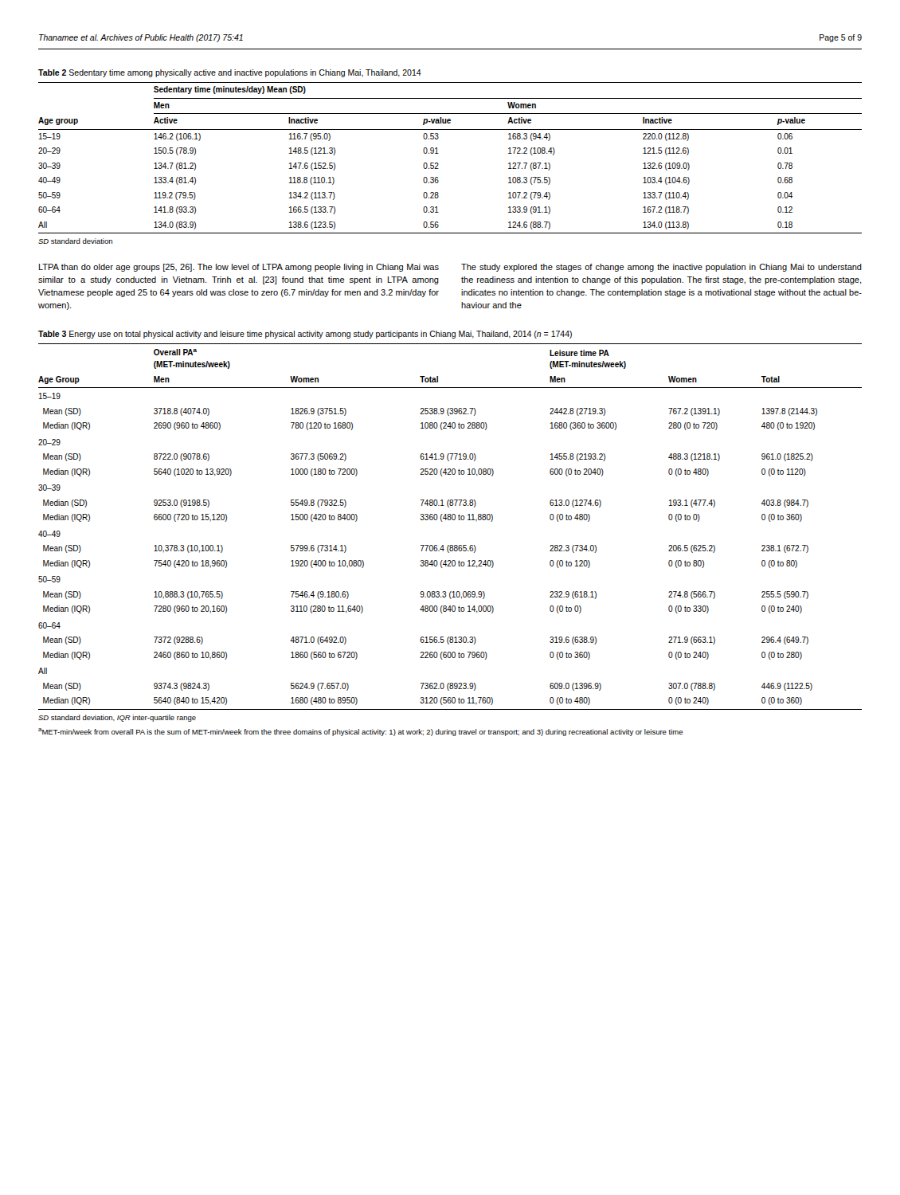Thanamee et al. Archives of Public Health (2017) 75:41
Page 5 of 9
Table 2 Sedentary time among physically active and inactive populations in Chiang Mai, Thailand, 2014
| Age group | Sedentary time (minutes/day) Mean (SD) |
| --- | --- |
| Men | Women |
| Active | Inactive | p -value | Active | Inactive | p -value |
| 15–19 | 146.2 (106.1) | 116.7 (95.0) | 0.53 | 168.3 (94.4) | 220.0 (112.8) | 0.06 |
| 20–29 | 150.5 (78.9) | 148.5 (121.3) | 0.91 | 172.2 (108.4) | 121.5 (112.6) | 0.01 |
| 30–39 | 134.7 (81.2) | 147.6 (152.5) | 0.52 | 127.7 (87.1) | 132.6 (109.0) | 0.78 |
| 40–49 | 133.4 (81.4) | 118.8 (110.1) | 0.36 | 108.3 (75.5) | 103.4 (104.6) | 0.68 |
| 50–59 | 119.2 (79.5) | 134.2 (113.7) | 0.28 | 107.2 (79.4) | 133.7 (110.4) | 0.04 |
| 60–64 | 141.8 (93.3) | 166.5 (133.7) | 0.31 | 133.9 (91.1) | 167.2 (118.7) | 0.12 |
| All | 134.0 (83.9) | 138.6 (123.5) | 0.56 | 124.6 (88.7) | 134.0 (113.8) | 0.18 |
SD standard deviation
LTPA than do older age groups [25, 26]. The low level of LTPA among people living in Chiang Mai was similar to a study conducted in Vietnam. Trinh et al. [23] found that time spent in LTPA among Vietnamese people aged 25 to 64 years old was close to zero (6.7 min/day for men and 3.2 min/day for women).
The study explored the stages of change among the inactive population in Chiang Mai to understand the readiness and intention to change of this population. The first stage, the pre-contemplation stage, indicates no intention to change. The contemplation stage is a motivational stage without the actual behaviour and the
Table 3 Energy use on total physical activity and leisure time physical activity among study participants in Chiang Mai, Thailand, 2014 (n = 1744)
| Age Group | Overall PA a (MET-minutes/week) | Leisure time PA (MET-minutes/week) |
| --- | --- | --- |
| Men | Women | Total | Men | Women | Total |
| 15–19 |
| Mean (SD) | 3718.8 (4074.0) | 1826.9 (3751.5) | 2538.9 (3962.7) | 2442.8 (2719.3) | 767.2 (1391.1) | 1397.8 (2144.3) |
| Median (IQR) | 2690 (960 to 4860) | 780 (120 to 1680) | 1080 (240 to 2880) | 1680 (360 to 3600) | 280 (0 to 720) | 480 (0 to 1920) |
| 20–29 |
| Mean (SD) | 8722.0 (9078.6) | 3677.3 (5069.2) | 6141.9 (7719.0) | 1455.8 (2193.2) | 488.3 (1218.1) | 961.0 (1825.2) |
| Median (IQR) | 5640 (1020 to 13,920) | 1000 (180 to 7200) | 2520 (420 to 10,080) | 600 (0 to 2040) | 0 (0 to 480) | 0 (0 to 1120) |
| 30–39 |
| Median (SD) | 9253.0 (9198.5) | 5549.8 (7932.5) | 7480.1 (8773.8) | 613.0 (1274.6) | 193.1 (477.4) | 403.8 (984.7) |
| Median (IQR) | 6600 (720 to 15,120) | 1500 (420 to 8400) | 3360 (480 to 11,880) | 0 (0 to 480) | 0 (0 to 0) | 0 (0 to 360) |
| 40–49 |
| Mean (SD) | 10,378.3 (10,100.1) | 5799.6 (7314.1) | 7706.4 (8865.6) | 282.3 (734.0) | 206.5 (625.2) | 238.1 (672.7) |
| Median (IQR) | 7540 (420 to 18,960) | 1920 (400 to 10,080) | 3840 (420 to 12,240) | 0 (0 to 120) | 0 (0 to 80) | 0 (0 to 80) |
| 50–59 |
| Mean (SD) | 10,888.3 (10,765.5) | 7546.4 (9.180.6) | 9.083.3 (10,069.9) | 232.9 (618.1) | 274.8 (566.7) | 255.5 (590.7) |
| Median (IQR) | 7280 (960 to 20,160) | 3110 (280 to 11,640) | 4800 (840 to 14,000) | 0 (0 to 0) | 0 (0 to 330) | 0 (0 to 240) |
| 60–64 |
| Mean (SD) | 7372 (9288.6) | 4871.0 (6492.0) | 6156.5 (8130.3) | 319.6 (638.9) | 271.9 (663.1) | 296.4 (649.7) |
| Median (IQR) | 2460 (860 to 10,860) | 1860 (560 to 6720) | 2260 (600 to 7960) | 0 (0 to 360) | 0 (0 to 240) | 0 (0 to 280) |
| All |
| Mean (SD) | 9374.3 (9824.3) | 5624.9 (7.657.0) | 7362.0 (8923.9) | 609.0 (1396.9) | 307.0 (788.8) | 446.9 (1122.5) |
| Median (IQR) | 5640 (840 to 15,420) | 1680 (480 to 8950) | 3120 (560 to 11,760) | 0 (0 to 480) | 0 (0 to 240) | 0 (0 to 360) |
SD standard deviation, IQR inter-quartile range
aMET-min/week from overall PA is the sum of MET-min/week from the three domains of physical activity: 1) at work; 2) during travel or transport; and 3) during recreational activity or leisure time